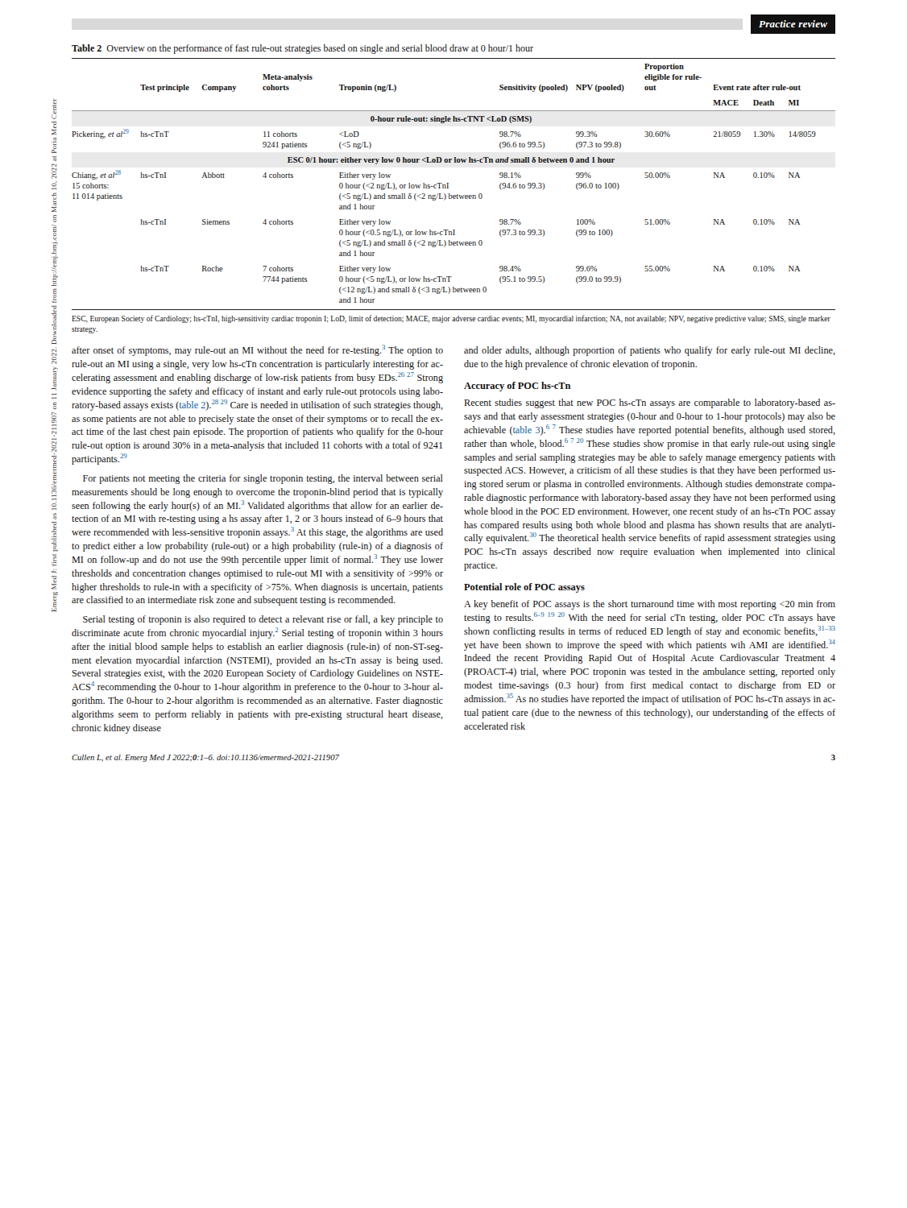Emerg Med J: first published as 10.1136/emermed-2021-211907 on 11 January 2022. Downloaded from http://emj.bmj.com/ on March 10, 2022 at Poria Med Center Israeli Med Consortia. Protected by copyright.
Practice review
Table 2 Overview on the performance of fast rule-out strategies based on single and serial blood draw at 0 hour/1 hour
| | Test principle | Company | Meta-analysis cohorts | Troponin (ng/L) | Sensitivity (pooled) | NPV (pooled) | Proportion eligible for rule-out | Event rate after rule-out |
| --- | --- | --- | --- | --- | --- | --- | --- | --- |
| | / MACE / Death / MI / / --- / --- / --- / |
| 0-hour rule-out: single hs-cTNT <LoD (SMS) |
| Pickering, et al 29 | hs-cTnT | | 11 cohorts 9241 patients | <LoD (<5 ng/L) | 98.7% (96.6 to 99.5) | 99.3% (97.3 to 99.8) | 30.60% | / 21/8059 / 1.30% / 14/8059 / |
| ESC 0/1 hour: either very low 0 hour <LoD or low hs-cTn and small δ between 0 and 1 hour |
| Chiang, et al 28 15 cohorts: 11 014 patients | hs-cTnI | Abbott | 4 cohorts | Either very low 0 hour (<2 ng/L), or low hs-cTnI (<5 ng/L) and small δ (<2 ng/L) between 0 and 1 hour | 98.1% (94.6 to 99.3) | 99% (96.0 to 100) | 50.00% | / NA / 0.10% / NA / |
| hs-cTnI | Siemens | 4 cohorts | Either very low 0 hour (<0.5 ng/L), or low hs-cTnI (<5 ng/L) and small δ (<2 ng/L) between 0 and 1 hour | 98.7% (97.3 to 99.3) | 100% (99 to 100) | 51.00% | / NA / 0.10% / NA / |
| hs-cTnT | Roche | 7 cohorts 7744 patients | Either very low 0 hour (<5 ng/L), or low hs-cTnT (<12 ng/L) and small δ (<3 ng/L) between 0 and 1 hour | 98.4% (95.1 to 99.5) | 99.6% (99.0 to 99.9) | 55.00% | / NA / 0.10% / NA / |
ESC, European Society of Cardiology; hs-cTnI, high-sensitivity cardiac troponin I; LoD, limit of detection; MACE, major adverse cardiac events; MI, myocardial infarction; NA, not available; NPV, negative predictive value; SMS, single marker strategy.
after onset of symptoms, may rule-out an MI without the need for re-testing.3 The option to rule-out an MI using a single, very low hs-cTn concentration is particularly interesting for accelerating assessment and enabling discharge of low-risk patients from busy EDs.26 27 Strong evidence supporting the safety and efficacy of instant and early rule-out protocols using laboratory-based assays exists (table 2).28 29 Care is needed in utilisation of such strategies though, as some patients are not able to precisely state the onset of their symptoms or to recall the exact time of the last chest pain episode. The proportion of patients who qualify for the 0-hour rule-out option is around 30% in a meta-analysis that included 11 cohorts with a total of 9241 participants.29
For patients not meeting the criteria for single troponin testing, the interval between serial measurements should be long enough to overcome the troponin-blind period that is typically seen following the early hour(s) of an MI.3 Validated algorithms that allow for an earlier detection of an MI with re-testing using a hs assay after 1, 2 or 3 hours instead of 6–9 hours that were recommended with less-sensitive troponin assays.3 At this stage, the algorithms are used to predict either a low probability (rule-out) or a high probability (rule-in) of a diagnosis of MI on follow-up and do not use the 99th percentile upper limit of normal.3 They use lower thresholds and concentration changes optimised to rule-out MI with a sensitivity of >99% or higher thresholds to rule-in with a specificity of >75%. When diagnosis is uncertain, patients are classified to an intermediate risk zone and subsequent testing is recommended.
Serial testing of troponin is also required to detect a relevant rise or fall, a key principle to discriminate acute from chronic myocardial injury.2 Serial testing of troponin within 3 hours after the initial blood sample helps to establish an earlier diagnosis (rule-in) of non-ST-segment elevation myocardial infarction (NSTEMI), provided an hs-cTn assay is being used. Several strategies exist, with the 2020 European Society of Cardiology Guidelines on NSTE-ACS4 recommending the 0-hour to 1-hour algorithm in preference to the 0-hour to 3-hour algorithm. The 0-hour to 2-hour algorithm is recommended as an alternative. Faster diagnostic algorithms seem to perform reliably in patients with pre-existing structural heart disease, chronic kidney disease
and older adults, although proportion of patients who qualify for early rule-out MI decline, due to the high prevalence of chronic elevation of troponin.
Accuracy of POC hs-cTn
Recent studies suggest that new POC hs-cTn assays are comparable to laboratory-based assays and that early assessment strategies (0-hour and 0-hour to 1-hour protocols) may also be achievable (table 3).6 7 These studies have reported potential benefits, although used stored, rather than whole, blood.6 7 20 These studies show promise in that early rule-out using single samples and serial sampling strategies may be able to safely manage emergency patients with suspected ACS. However, a criticism of all these studies is that they have been performed using stored serum or plasma in controlled environments. Although studies demonstrate comparable diagnostic performance with laboratory-based assay they have not been performed using whole blood in the POC ED environment. However, one recent study of an hs-cTn POC assay has compared results using both whole blood and plasma has shown results that are analytically equivalent.30 The theoretical health service benefits of rapid assessment strategies using POC hs-cTn assays described now require evaluation when implemented into clinical practice.
Potential role of POC assays
A key benefit of POC assays is the short turnaround time with most reporting <20 min from testing to results.6–9 19 20 With the need for serial cTn testing, older POC cTn assays have shown conflicting results in terms of reduced ED length of stay and economic benefits,31–33 yet have been shown to improve the speed with which patients wih AMI are identified.34 Indeed the recent Providing Rapid Out of Hospital Acute Cardiovascular Treatment 4 (PROACT-4) trial, where POC troponin was tested in the ambulance setting, reported only modest time-savings (0.3 hour) from first medical contact to discharge from ED or admission.35 As no studies have reported the impact of utilisation of POC hs-cTn assays in actual patient care (due to the newness of this technology), our understanding of the effects of accelerated risk
Cullen L, et al. Emerg Med J 2022;0:1–6. doi:10.1136/emermed-2021-211907
3